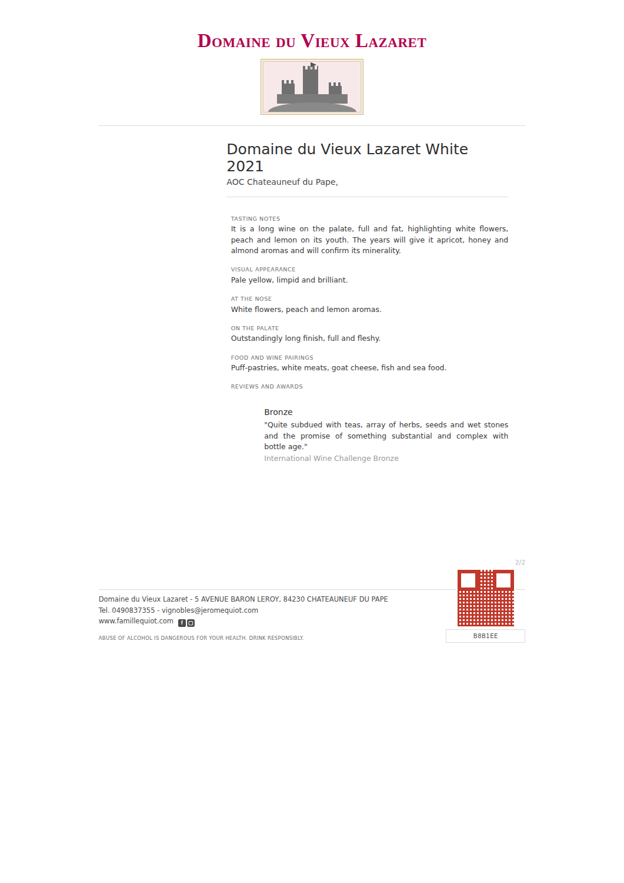Domaine du Vieux Lazaret
Domaine du Vieux Lazaret White 2021
AOC Chateauneuf du Pape,
Tasting notes
It is a long wine on the palate, full and fat, highlighting white flowers, peach and lemon on its youth. The years will give it apricot, honey and almond aromas and will confirm its minerality.
Visual appearance
Pale yellow, limpid and brilliant.
At the nose
White flowers, peach and lemon aromas.
On the palate
Outstandingly long finish, full and fleshy.
Food and wine pairings
Puff-pastries, white meats, goat cheese, fish and sea food.
Reviews and awards
Bronze
"Quite subdued with teas, array of herbs, seeds and wet stones and the promise of something substantial and complex with bottle age."
International Wine Challenge Bronze
2/2
Domaine du Vieux Lazaret - 5 AVENUE BARON LEROY, 84230 CHATEAUNEUF DU PAPE
Tel. 0490837355 - vignobles@jeromequiot.com
www.famillequiot.com f▢
Abuse of alcohol is dangerous for your health. Drink responsibly.
B8B1EE